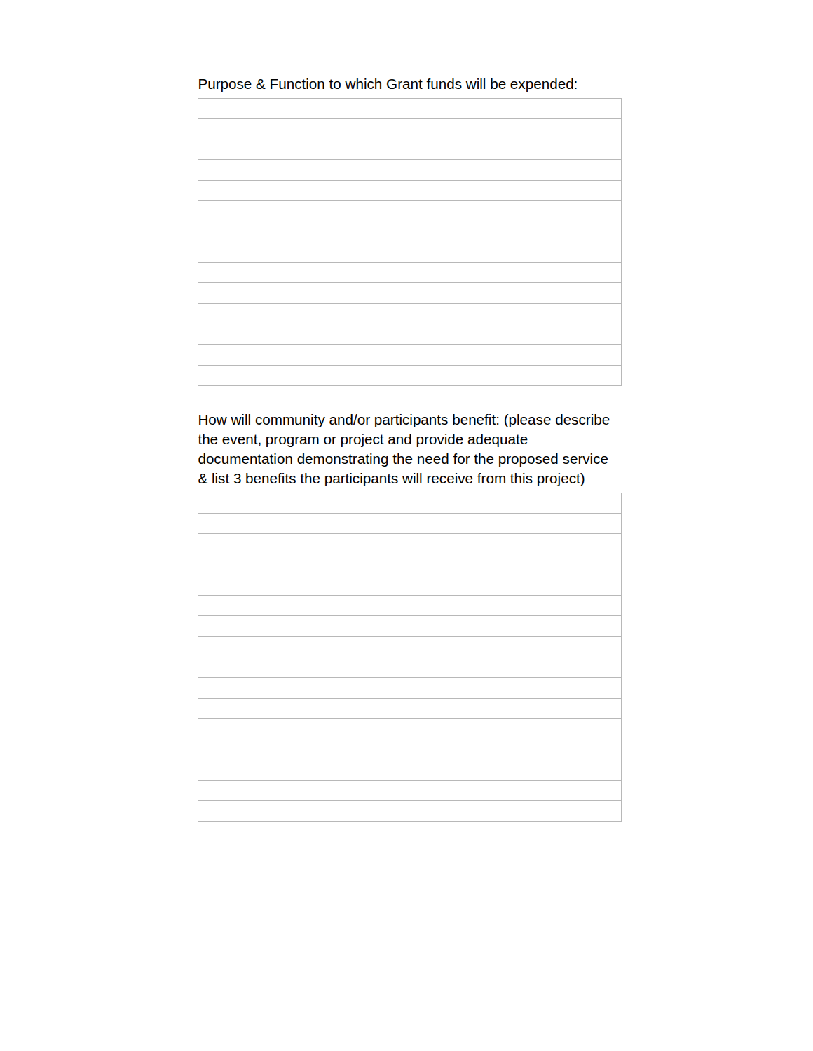Purpose & Function to which Grant funds will be expended:
How will community and/or participants benefit: (please describe the event, program or project and provide adequate documentation demonstrating the need for the proposed service & list 3 benefits the participants will receive from this project)